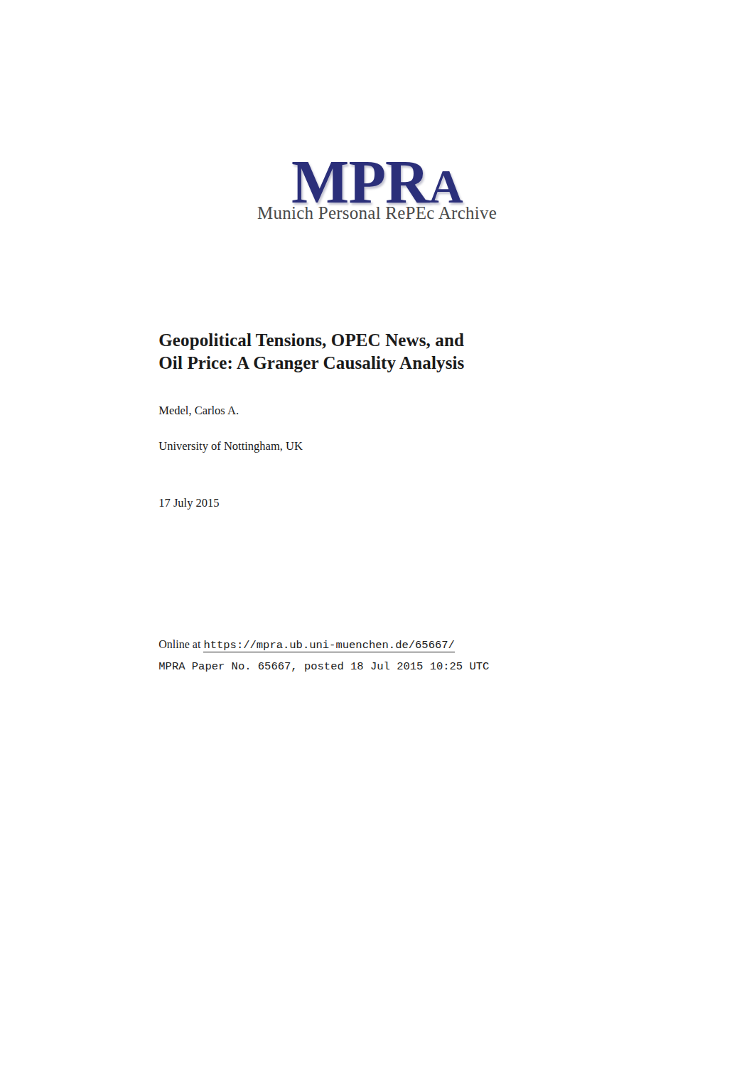MPRA
Munich Personal RePEc Archive
Geopolitical Tensions, OPEC News, and
Oil Price: A Granger Causality Analysis
Medel, Carlos A.
University of Nottingham, UK
17 July 2015
Online at https://mpra.ub.uni-muenchen.de/65667/
MPRA Paper No. 65667, posted 18 Jul 2015 10:25 UTC